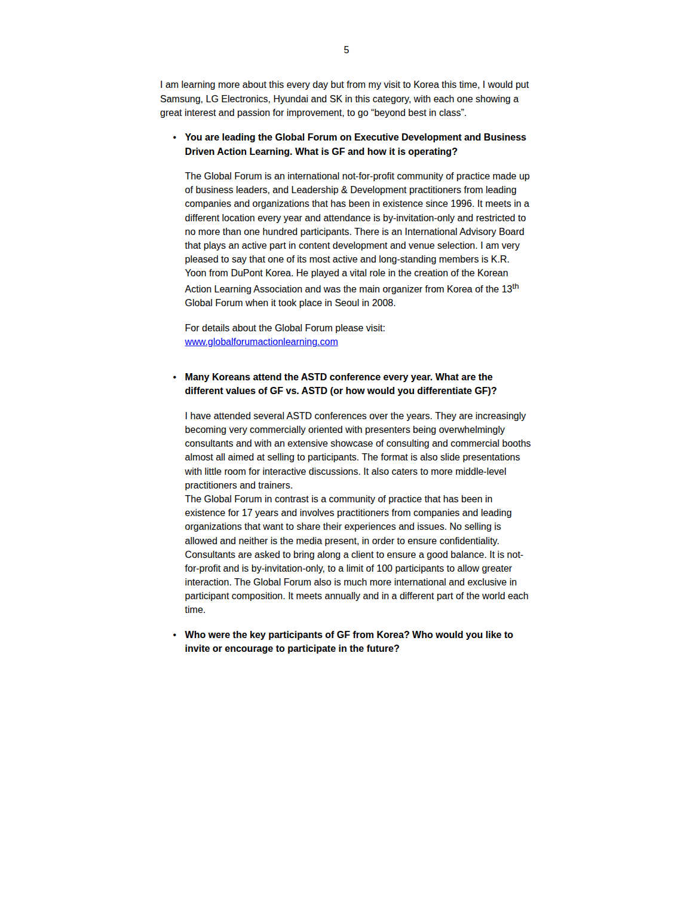5
I am learning more about this every day but from my visit to Korea this time, I would put Samsung, LG Electronics, Hyundai and SK in this category, with each one showing a great interest and passion for improvement, to go “beyond best in class”.
You are leading the Global Forum on Executive Development and Business Driven Action Learning. What is GF and how it is operating?
The Global Forum is an international not-for-profit community of practice made up of business leaders, and Leadership & Development practitioners from leading companies and organizations that has been in existence since 1996. It meets in a different location every year and attendance is by-invitation-only and restricted to no more than one hundred participants. There is an International Advisory Board that plays an active part in content development and venue selection. I am very pleased to say that one of its most active and long-standing members is K.R. Yoon from DuPont Korea. He played a vital role in the creation of the Korean Action Learning Association and was the main organizer from Korea of the 13th Global Forum when it took place in Seoul in 2008.
For details about the Global Forum please visit:
www.globalforumactionlearning.com
Many Koreans attend the ASTD conference every year. What are the different values of GF vs. ASTD (or how would you differentiate GF)?
I have attended several ASTD conferences over the years. They are increasingly becoming very commercially oriented with presenters being overwhelmingly consultants and with an extensive showcase of consulting and commercial booths almost all aimed at selling to participants. The format is also slide presentations with little room for interactive discussions. It also caters to more middle-level practitioners and trainers.
The Global Forum in contrast is a community of practice that has been in existence for 17 years and involves practitioners from companies and leading organizations that want to share their experiences and issues. No selling is allowed and neither is the media present, in order to ensure confidentiality. Consultants are asked to bring along a client to ensure a good balance. It is not-for-profit and is by-invitation-only, to a limit of 100 participants to allow greater interaction. The Global Forum also is much more international and exclusive in participant composition. It meets annually and in a different part of the world each time.
Who were the key participants of GF from Korea? Who would you like to invite or encourage to participate in the future?